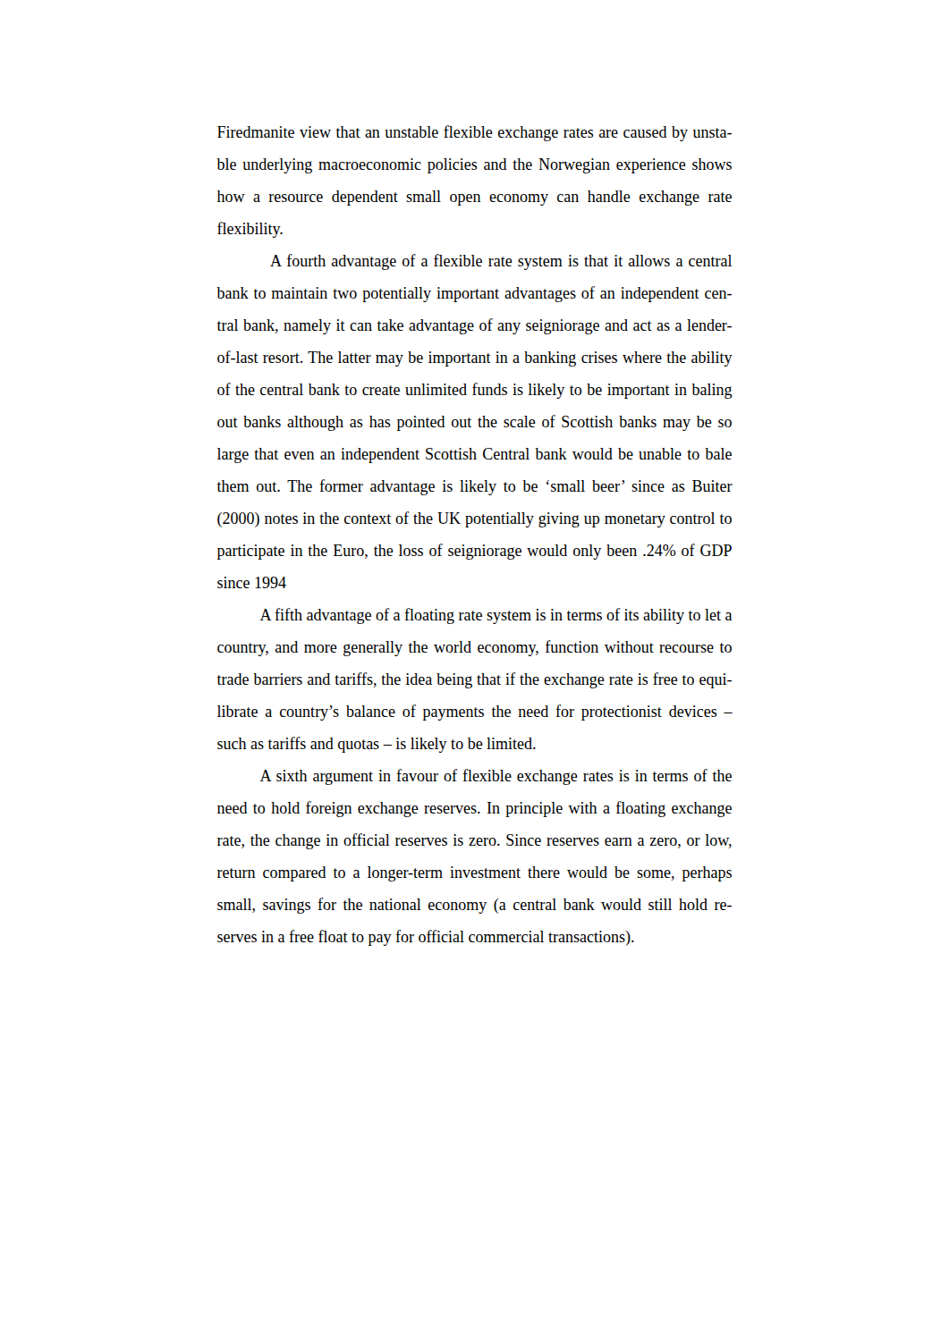Firedmanite view that an unstable flexible exchange rates are caused by unstable underlying macroeconomic policies and the Norwegian experience shows how a resource dependent small open economy can handle exchange rate flexibility.
A fourth advantage of a flexible rate system is that it allows a central bank to maintain two potentially important advantages of an independent central bank, namely it can take advantage of any seigniorage and act as a lender-of-last resort. The latter may be important in a banking crises where the ability of the central bank to create unlimited funds is likely to be important in baling out banks although as has pointed out the scale of Scottish banks may be so large that even an independent Scottish Central bank would be unable to bale them out. The former advantage is likely to be ‘small beer’ since as Buiter (2000) notes in the context of the UK potentially giving up monetary control to participate in the Euro, the loss of seigniorage would only been .24% of GDP since 1994
A fifth advantage of a floating rate system is in terms of its ability to let a country, and more generally the world economy, function without recourse to trade barriers and tariffs, the idea being that if the exchange rate is free to equilibrate a country’s balance of payments the need for protectionist devices – such as tariffs and quotas – is likely to be limited.
A sixth argument in favour of flexible exchange rates is in terms of the need to hold foreign exchange reserves. In principle with a floating exchange rate, the change in official reserves is zero. Since reserves earn a zero, or low, return compared to a longer-term investment there would be some, perhaps small, savings for the national economy (a central bank would still hold reserves in a free float to pay for official commercial transactions).